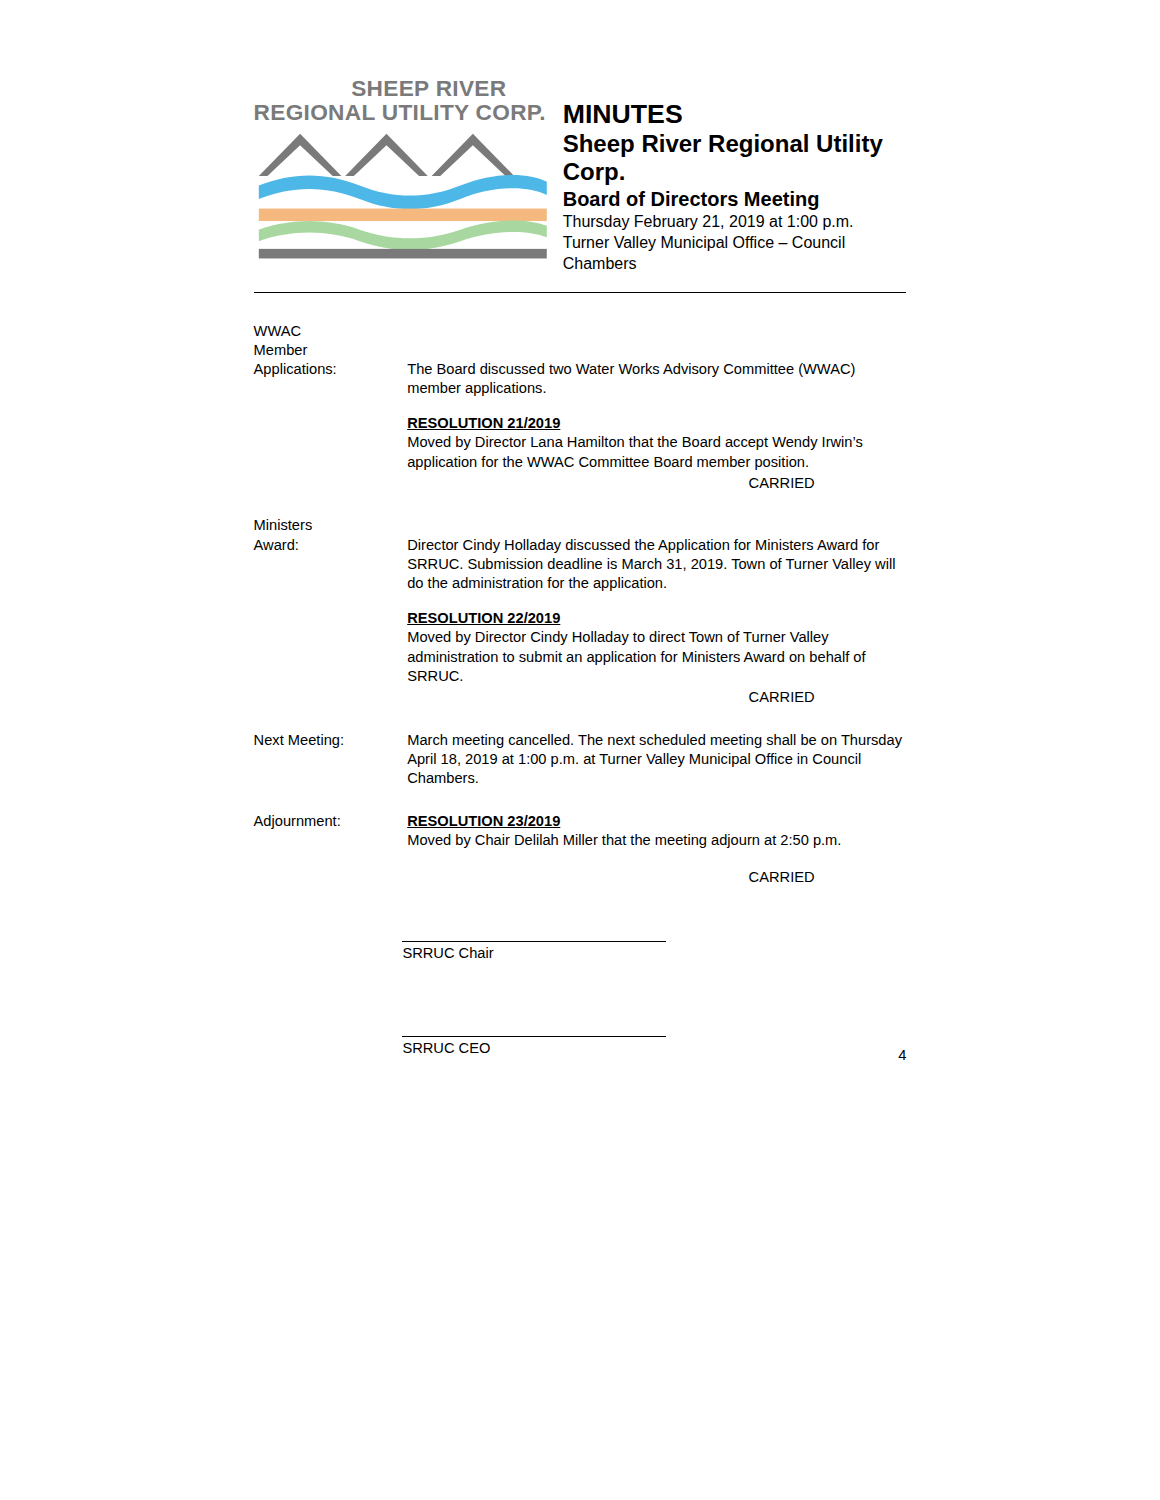SHEEP RIVER
REGIONAL UTILITY CORP.
MINUTES
Sheep River Regional Utility Corp.
Board of Directors Meeting
Thursday February 21, 2019 at 1:00 p.m.
Turner Valley Municipal Office – Council Chambers
WWAC
Member
Applications:
The Board discussed two Water Works Advisory Committee (WWAC) member applications.
RESOLUTION 21/2019
Moved by Director Lana Hamilton that the Board accept Wendy Irwin’s application for the WWAC Committee Board member position.
CARRIED
Ministers
Award:
Director Cindy Holladay discussed the Application for Ministers Award for SRRUC. Submission deadline is March 31, 2019. Town of Turner Valley will do the administration for the application.
RESOLUTION 22/2019
Moved by Director Cindy Holladay to direct Town of Turner Valley administration to submit an application for Ministers Award on behalf of SRRUC.
CARRIED
Next Meeting:
March meeting cancelled. The next scheduled meeting shall be on Thursday
April 18, 2019 at 1:00 p.m. at Turner Valley Municipal Office in Council Chambers.
Adjournment:
RESOLUTION 23/2019
Moved by Chair Delilah Miller that the meeting adjourn at 2:50 p.m.
CARRIED
SRRUC Chair
SRRUC CEO
4